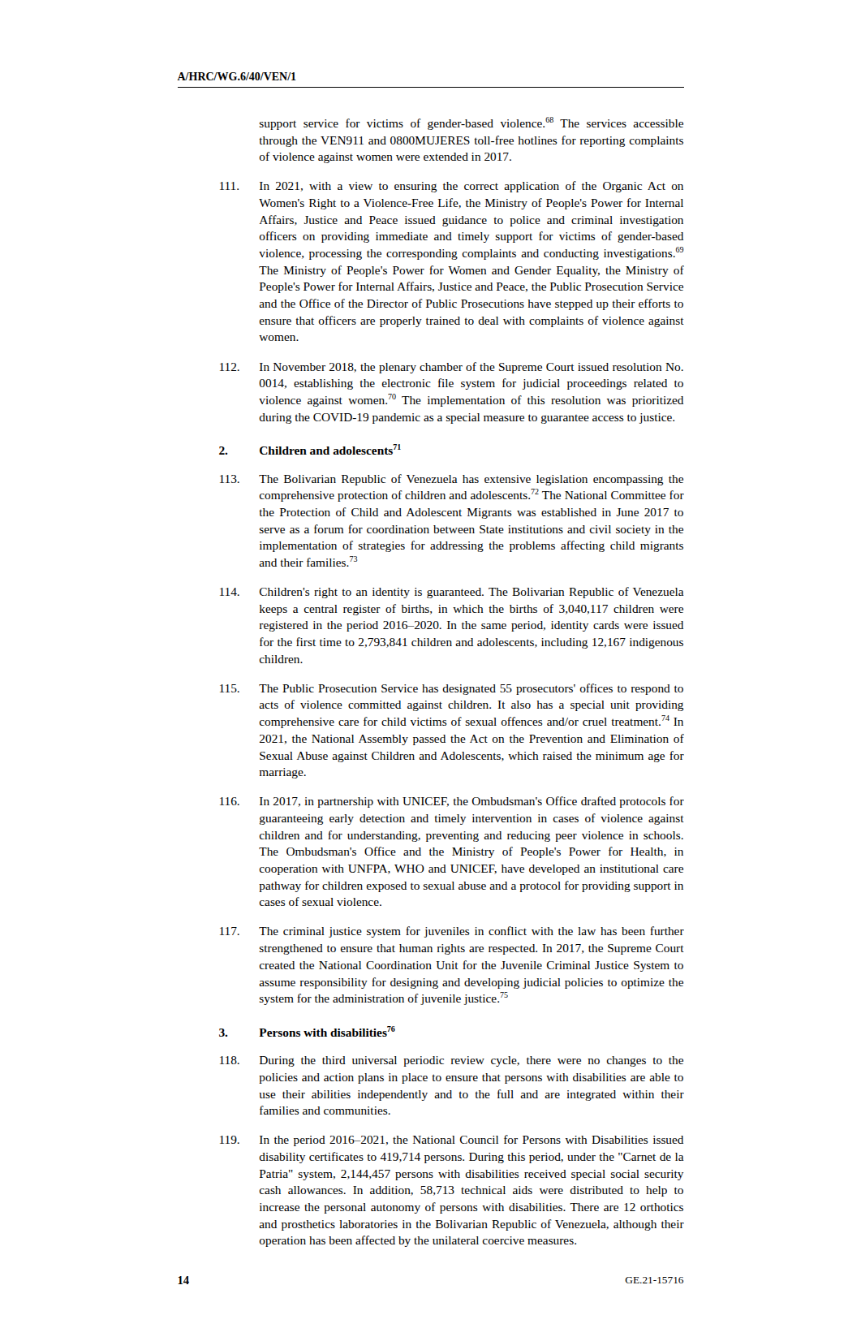A/HRC/WG.6/40/VEN/1
support service for victims of gender-based violence.68 The services accessible through the VEN911 and 0800MUJERES toll-free hotlines for reporting complaints of violence against women were extended in 2017.
111. In 2021, with a view to ensuring the correct application of the Organic Act on Women's Right to a Violence-Free Life, the Ministry of People's Power for Internal Affairs, Justice and Peace issued guidance to police and criminal investigation officers on providing immediate and timely support for victims of gender-based violence, processing the corresponding complaints and conducting investigations.69 The Ministry of People's Power for Women and Gender Equality, the Ministry of People's Power for Internal Affairs, Justice and Peace, the Public Prosecution Service and the Office of the Director of Public Prosecutions have stepped up their efforts to ensure that officers are properly trained to deal with complaints of violence against women.
112. In November 2018, the plenary chamber of the Supreme Court issued resolution No. 0014, establishing the electronic file system for judicial proceedings related to violence against women.70 The implementation of this resolution was prioritized during the COVID-19 pandemic as a special measure to guarantee access to justice.
2. Children and adolescents71
113. The Bolivarian Republic of Venezuela has extensive legislation encompassing the comprehensive protection of children and adolescents.72 The National Committee for the Protection of Child and Adolescent Migrants was established in June 2017 to serve as a forum for coordination between State institutions and civil society in the implementation of strategies for addressing the problems affecting child migrants and their families.73
114. Children's right to an identity is guaranteed. The Bolivarian Republic of Venezuela keeps a central register of births, in which the births of 3,040,117 children were registered in the period 2016–2020. In the same period, identity cards were issued for the first time to 2,793,841 children and adolescents, including 12,167 indigenous children.
115. The Public Prosecution Service has designated 55 prosecutors' offices to respond to acts of violence committed against children. It also has a special unit providing comprehensive care for child victims of sexual offences and/or cruel treatment.74 In 2021, the National Assembly passed the Act on the Prevention and Elimination of Sexual Abuse against Children and Adolescents, which raised the minimum age for marriage.
116. In 2017, in partnership with UNICEF, the Ombudsman's Office drafted protocols for guaranteeing early detection and timely intervention in cases of violence against children and for understanding, preventing and reducing peer violence in schools. The Ombudsman's Office and the Ministry of People's Power for Health, in cooperation with UNFPA, WHO and UNICEF, have developed an institutional care pathway for children exposed to sexual abuse and a protocol for providing support in cases of sexual violence.
117. The criminal justice system for juveniles in conflict with the law has been further strengthened to ensure that human rights are respected. In 2017, the Supreme Court created the National Coordination Unit for the Juvenile Criminal Justice System to assume responsibility for designing and developing judicial policies to optimize the system for the administration of juvenile justice.75
3. Persons with disabilities76
118. During the third universal periodic review cycle, there were no changes to the policies and action plans in place to ensure that persons with disabilities are able to use their abilities independently and to the full and are integrated within their families and communities.
119. In the period 2016–2021, the National Council for Persons with Disabilities issued disability certificates to 419,714 persons. During this period, under the "Carnet de la Patria" system, 2,144,457 persons with disabilities received special social security cash allowances. In addition, 58,713 technical aids were distributed to help to increase the personal autonomy of persons with disabilities. There are 12 orthotics and prosthetics laboratories in the Bolivarian Republic of Venezuela, although their operation has been affected by the unilateral coercive measures.
14 GE.21-15716